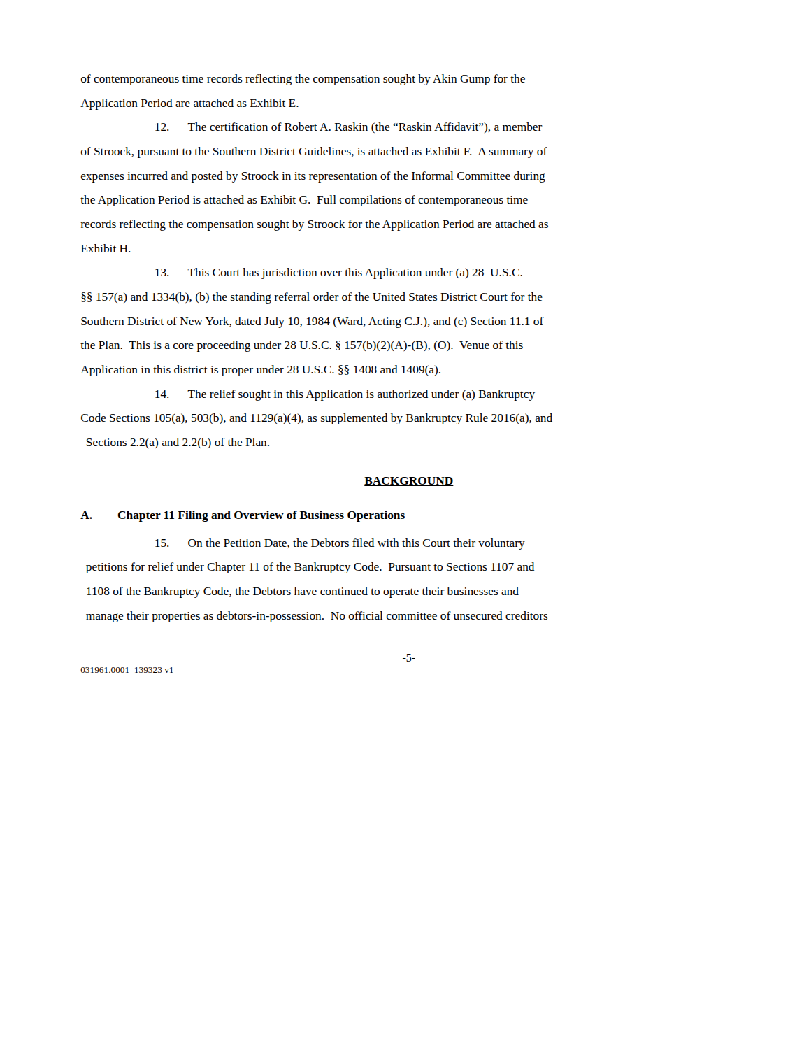of contemporaneous time records reflecting the compensation sought by Akin Gump for the
Application Period are attached as Exhibit E.
12. The certification of Robert A. Raskin (the “Raskin Affidavit”), a member
of Stroock, pursuant to the Southern District Guidelines, is attached as Exhibit F. A summary of
expenses incurred and posted by Stroock in its representation of the Informal Committee during
the Application Period is attached as Exhibit G. Full compilations of contemporaneous time
records reflecting the compensation sought by Stroock for the Application Period are attached as
Exhibit H.
13. This Court has jurisdiction over this Application under (a) 28 U.S.C.
§§ 157(a) and 1334(b), (b) the standing referral order of the United States District Court for the
Southern District of New York, dated July 10, 1984 (Ward, Acting C.J.), and (c) Section 11.1 of
the Plan. This is a core proceeding under 28 U.S.C. § 157(b)(2)(A)-(B), (O). Venue of this
Application in this district is proper under 28 U.S.C. §§ 1408 and 1409(a).
14. The relief sought in this Application is authorized under (a) Bankruptcy
Code Sections 105(a), 503(b), and 1129(a)(4), as supplemented by Bankruptcy Rule 2016(a), and
Sections 2.2(a) and 2.2(b) of the Plan.
BACKGROUND
A. Chapter 11 Filing and Overview of Business Operations
15. On the Petition Date, the Debtors filed with this Court their voluntary
petitions for relief under Chapter 11 of the Bankruptcy Code. Pursuant to Sections 1107 and
1108 of the Bankruptcy Code, the Debtors have continued to operate their businesses and
manage their properties as debtors-in-possession. No official committee of unsecured creditors
-5-
031961.0001 139323 v1